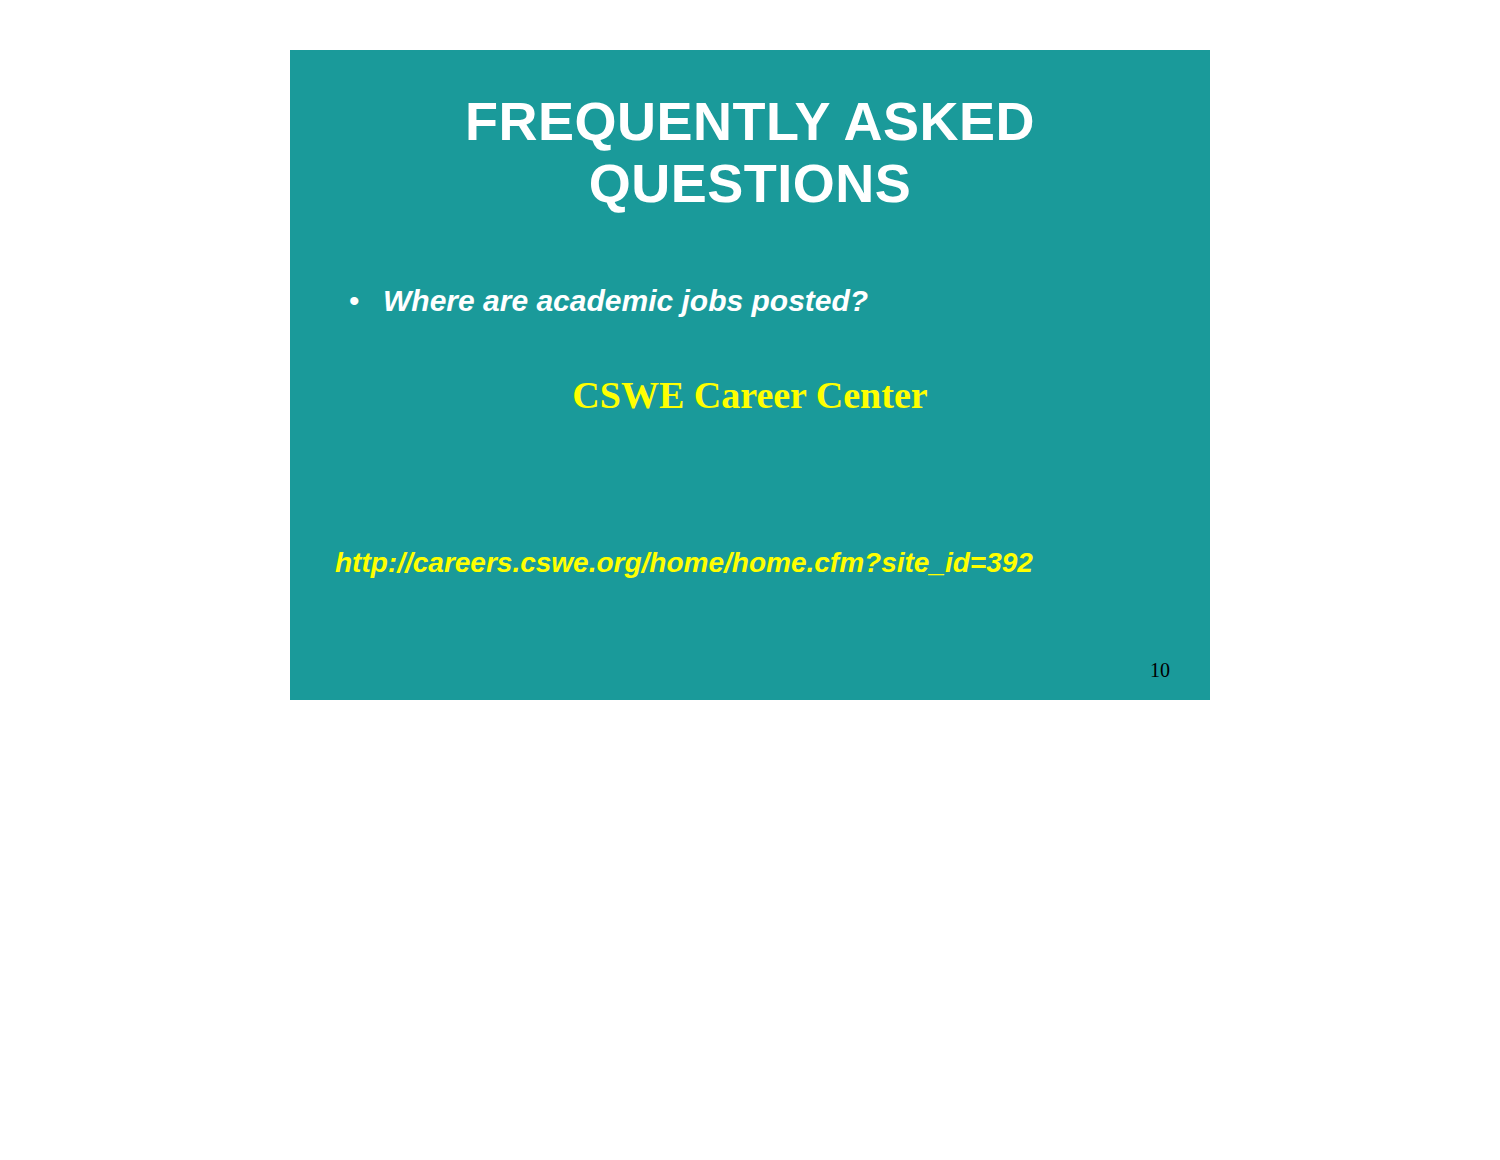FREQUENTLY ASKED QUESTIONS
Where are academic jobs posted?
CSWE Career Center
http://careers.cswe.org/home/home.cfm?site_id=392
10